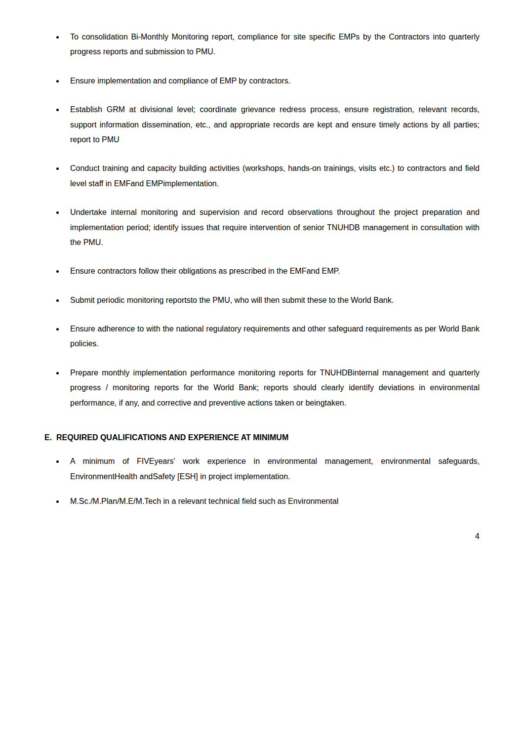To consolidation Bi-Monthly Monitoring report, compliance for site specific EMPs by the Contractors into quarterly progress reports and submission to PMU.
Ensure implementation and compliance of EMP by contractors.
Establish GRM at divisional level; coordinate grievance redress process, ensure registration, relevant records, support information dissemination, etc., and appropriate records are kept and ensure timely actions by all parties; report to PMU
Conduct training and capacity building activities (workshops, hands-on trainings, visits etc.) to contractors and field level staff in EMFand EMPimplementation.
Undertake internal monitoring and supervision and record observations throughout the project preparation and implementation period; identify issues that require intervention of senior TNUHDB management in consultation with the PMU.
Ensure contractors follow their obligations as prescribed in the EMFand EMP.
Submit periodic monitoring reportsto the PMU, who will then submit these to the World Bank.
Ensure adherence to with the national regulatory requirements and other safeguard requirements as per World Bank policies.
Prepare monthly implementation performance monitoring reports for TNUHDBinternal management and quarterly progress / monitoring reports for the World Bank; reports should clearly identify deviations in environmental performance, if any, and corrective and preventive actions taken or beingtaken.
E. REQUIRED QUALIFICATIONS AND EXPERIENCE AT MINIMUM
A minimum of FIVEyears' work experience in environmental management, environmental safeguards, EnvironmentHealth andSafety [ESH] in project implementation.
M.Sc./M.Plan/M.E/M.Tech in a relevant technical field such as Environmental
4